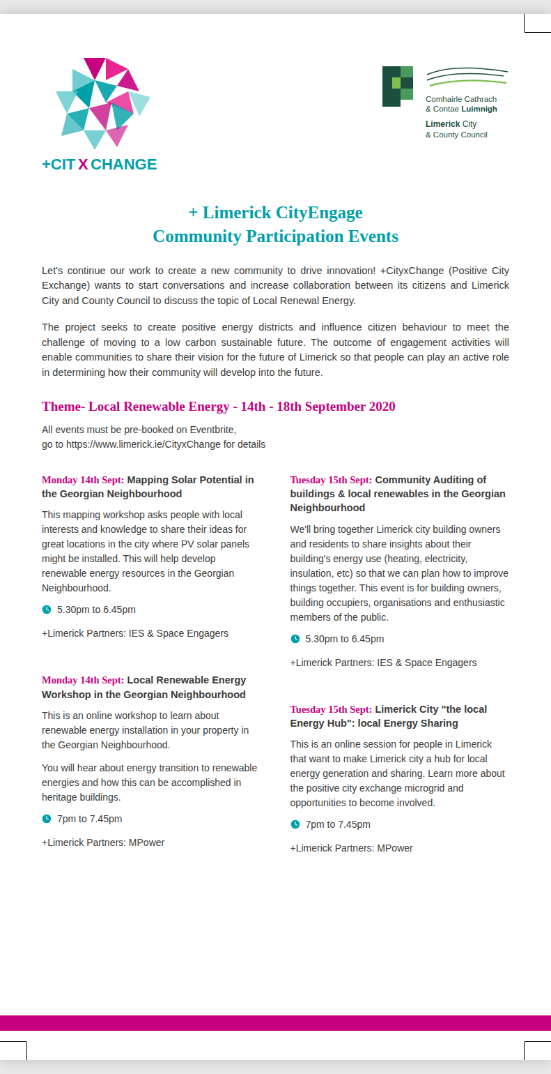+CIT X CHANGE
Comhairle Cathrach
& Contae Luimnigh
Limerick City
& County Council
+ Limerick CityEngage
Community Participation Events
Let's continue our work to create a new community to drive innovation! +CityxChange (Positive City Exchange) wants to start conversations and increase collaboration between its citizens and Limerick City and County Council to discuss the topic of Local Renewal Energy.
The project seeks to create positive energy districts and influence citizen behaviour to meet the challenge of moving to a low carbon sustainable future. The outcome of engagement activities will enable communities to share their vision for the future of Limerick so that people can play an active role in determining how their community will develop into the future.
Theme- Local Renewable Energy - 14th - 18th September 2020
All events must be pre-booked on Eventbrite,
go to https://www.limerick.ie/CityxChange for details
Monday 14th Sept: Mapping Solar Potential in the Georgian Neighbourhood
This mapping workshop asks people with local interests and knowledge to share their ideas for great locations in the city where PV solar panels might be installed. This will help develop renewable energy resources in the Georgian Neighbourhood.
5.30pm to 6.45pm
+Limerick Partners: IES & Space Engagers
Monday 14th Sept: Local Renewable Energy Workshop in the Georgian Neighbourhood
This is an online workshop to learn about renewable energy installation in your property in the Georgian Neighbourhood.
You will hear about energy transition to renewable energies and how this can be accomplished in heritage buildings.
7pm to 7.45pm
+Limerick Partners: MPower
Tuesday 15th Sept: Community Auditing of buildings & local renewables in the Georgian Neighbourhood
We'll bring together Limerick city building owners and residents to share insights about their building's energy use (heating, electricity, insulation, etc) so that we can plan how to improve things together. This event is for building owners, building occupiers, organisations and enthusiastic members of the public.
5.30pm to 6.45pm
+Limerick Partners: IES & Space Engagers
Tuesday 15th Sept: Limerick City "the local Energy Hub": local Energy Sharing
This is an online session for people in Limerick that want to make Limerick city a hub for local energy generation and sharing. Learn more about the positive city exchange microgrid and opportunities to become involved.
7pm to 7.45pm
+Limerick Partners: MPower